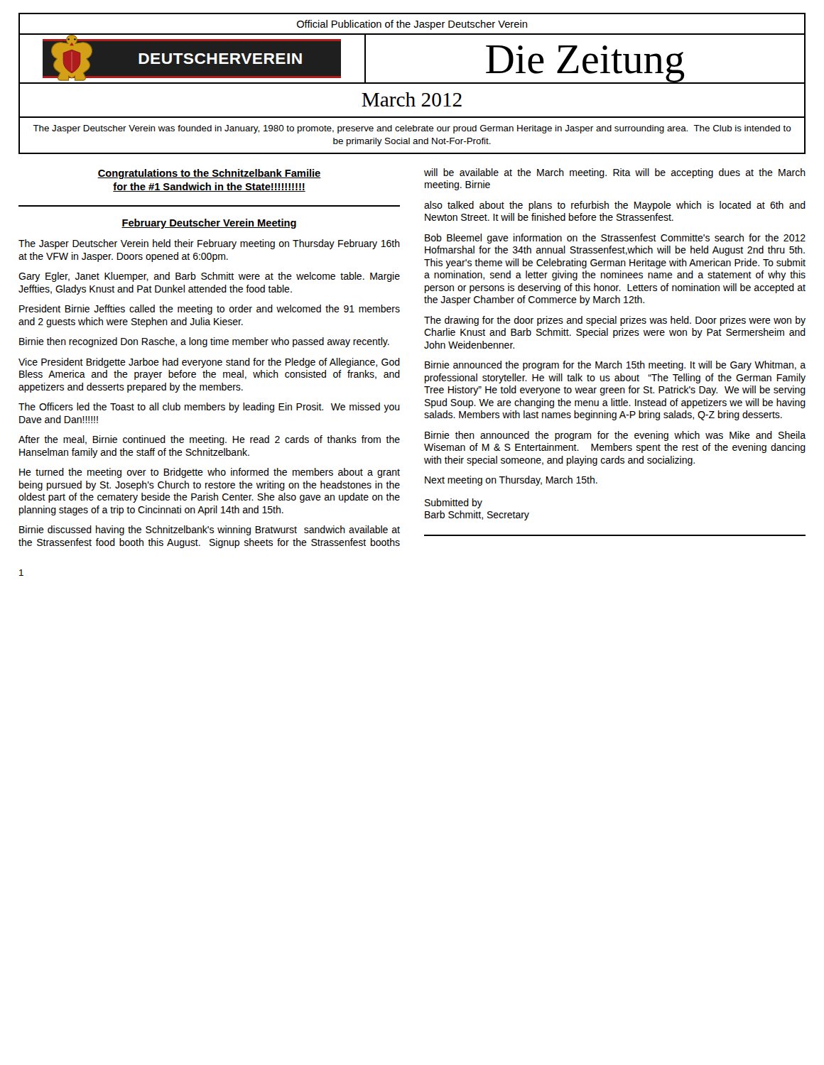Official Publication of the Jasper Deutscher Verein
DEUTSCHERVEREIN
Die Zeitung
March 2012
The Jasper Deutscher Verein was founded in January, 1980 to promote, preserve and celebrate our proud German Heritage in Jasper and surrounding area. The Club is intended to be primarily Social and Not-For-Profit.
Congratulations to the Schnitzelbank Familie
for the #1 Sandwich in the State!!!!!!!!!!
February Deutscher Verein Meeting
The Jasper Deutscher Verein held their February meeting on Thursday February 16th at the VFW in Jasper. Doors opened at 6:00pm.
Gary Egler, Janet Kluemper, and Barb Schmitt were at the welcome table. Margie Jeffties, Gladys Knust and Pat Dunkel attended the food table.
President Birnie Jeffties called the meeting to order and welcomed the 91 members and 2 guests which were Stephen and Julia Kieser.
Birnie then recognized Don Rasche, a long time member who passed away recently.
Vice President Bridgette Jarboe had everyone stand for the Pledge of Allegiance, God Bless America and the prayer before the meal, which consisted of franks, and appetizers and desserts prepared by the members.
The Officers led the Toast to all club members by leading Ein Prosit. We missed you Dave and Dan!!!!!!
After the meal, Birnie continued the meeting. He read 2 cards of thanks from the Hanselman family and the staff of the Schnitzelbank.
He turned the meeting over to Bridgette who informed the members about a grant being pursued by St. Joseph's Church to restore the writing on the headstones in the oldest part of the cematery beside the Parish Center. She also gave an update on the planning stages of a trip to Cincinnati on April 14th and 15th.
Birnie discussed having the Schnitzelbank's winning Bratwurst sandwich available at the Strassenfest food booth this August. Signup sheets for the Strassenfest booths will be available at the March meeting. Rita will be accepting dues at the March meeting. Birnie
also talked about the plans to refurbish the Maypole which is located at 6th and Newton Street. It will be finished before the Strassenfest.
Bob Bleemel gave information on the Strassenfest Committe's search for the 2012 Hofmarshal for the 34th annual Strassenfest,which will be held August 2nd thru 5th. This year's theme will be Celebrating German Heritage with American Pride. To submit a nomination, send a letter giving the nominees name and a statement of why this person or persons is deserving of this honor. Letters of nomination will be accepted at the Jasper Chamber of Commerce by March 12th.
The drawing for the door prizes and special prizes was held. Door prizes were won by Charlie Knust and Barb Schmitt. Special prizes were won by Pat Sermersheim and John Weidenbenner.
Birnie announced the program for the March 15th meeting. It will be Gary Whitman, a professional storyteller. He will talk to us about “The Telling of the German Family Tree History” He told everyone to wear green for St. Patrick's Day. We will be serving Spud Soup. We are changing the menu a little. Instead of appetizers we will be having salads. Members with last names beginning A-P bring salads, Q-Z bring desserts.
Birnie then announced the program for the evening which was Mike and Sheila Wiseman of M & S Entertainment. Members spent the rest of the evening dancing with their special someone, and playing cards and socializing.
Next meeting on Thursday, March 15th.
Submitted by
Barb Schmitt, Secretary
1